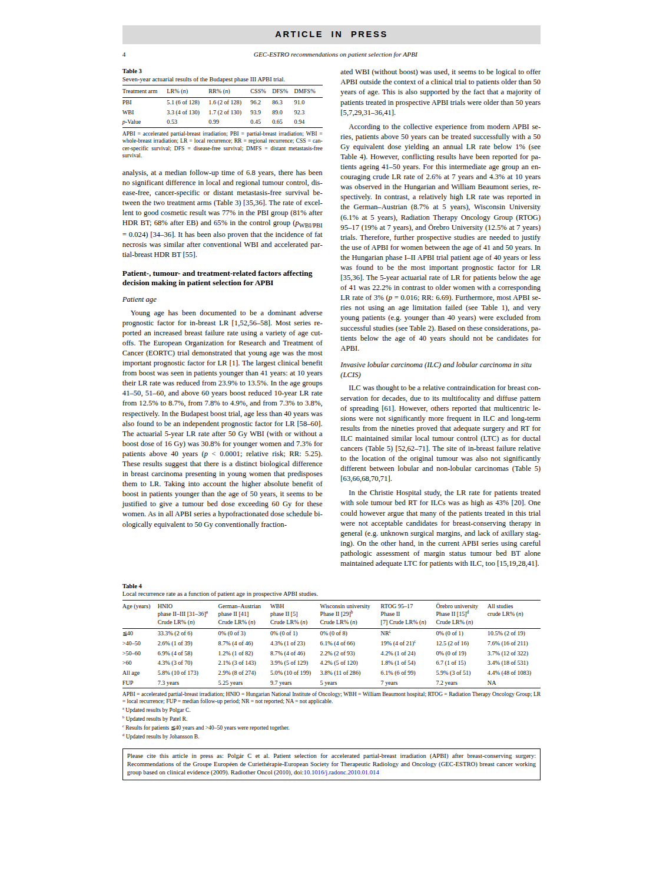ARTICLE IN PRESS
4 GEC-ESTRO recommendations on patient selection for APBI
Table 3 Seven-year actuarial results of the Budapest phase III APBI trial.
| Treatment arm | LR% ( n ) | RR% ( n ) | CSS% | DFS% | DMFS% |
| --- | --- | --- | --- | --- | --- |
| PBI | 5.1 (6 of 128) | 1.6 (2 of 128) | 96.2 | 86.3 | 91.0 |
| WBI | 3.3 (4 of 130) | 1.7 (2 of 130) | 93.9 | 89.0 | 92.3 |
| p -Value | 0.53 | 0.99 | 0.45 | 0.65 | 0.94 |
APBI = accelerated partial-breast irradiation; PBI = partial-breast irradiation; WBI = whole-breast irradiation; LR = local recurrence; RR = regional recurrence; CSS = cancer-specific survival; DFS = disease-free survival; DMFS = distant metastasis-free survival.
analysis, at a median follow-up time of 6.8 years, there has been no significant difference in local and regional tumour control, disease-free, cancer-specific or distant metastasis-free survival between the two treatment arms (Table 3) [35,36]. The rate of excellent to good cosmetic result was 77% in the PBI group (81% after HDR BT; 68% after EB) and 65% in the control group (pWBI/PBI = 0.024) [34–36]. It has been also proven that the incidence of fat necrosis was similar after conventional WBI and accelerated partial-breast HDR BT [55].
Patient-, tumour- and treatment-related factors affecting decision making in patient selection for APBI
Patient age
Young age has been documented to be a dominant adverse prognostic factor for in-breast LR [1,52,56–58]. Most series reported an increased breast failure rate using a variety of age cut-offs. The European Organization for Research and Treatment of Cancer (EORTC) trial demonstrated that young age was the most important prognostic factor for LR [1]. The largest clinical benefit from boost was seen in patients younger than 41 years: at 10 years their LR rate was reduced from 23.9% to 13.5%. In the age groups 41–50, 51–60, and above 60 years boost reduced 10-year LR rate from 12.5% to 8.7%, from 7.8% to 4.9%, and from 7.3% to 3.8%, respectively. In the Budapest boost trial, age less than 40 years was also found to be an independent prognostic factor for LR [58–60]. The actuarial 5-year LR rate after 50 Gy WBI (with or without a boost dose of 16 Gy) was 30.8% for younger women and 7.3% for patients above 40 years (p < 0.0001; relative risk; RR: 5.25). These results suggest that there is a distinct biological difference in breast carcinoma presenting in young women that predisposes them to LR. Taking into account the higher absolute benefit of boost in patients younger than the age of 50 years, it seems to be justified to give a tumour bed dose exceeding 60 Gy for these women. As in all APBI series a hypofractionated dose schedule biologically equivalent to 50 Gy conventionally fraction-
ated WBI (without boost) was used, it seems to be logical to offer APBI outside the context of a clinical trial to patients older than 50 years of age. This is also supported by the fact that a majority of patients treated in prospective APBI trials were older than 50 years [5,7,29,31–36,41].
According to the collective experience from modern APBI series, patients above 50 years can be treated successfully with a 50 Gy equivalent dose yielding an annual LR rate below 1% (see Table 4). However, conflicting results have been reported for patients ageing 41–50 years. For this intermediate age group an encouraging crude LR rate of 2.6% at 7 years and 4.3% at 10 years was observed in the Hungarian and William Beaumont series, respectively. In contrast, a relatively high LR rate was reported in the German–Austrian (8.7% at 5 years), Wisconsin University (6.1% at 5 years), Radiation Therapy Oncology Group (RTOG) 95–17 (19% at 7 years), and Örebro University (12.5% at 7 years) trials. Therefore, further prospective studies are needed to justify the use of APBI for women between the age of 41 and 50 years. In the Hungarian phase I–II APBI trial patient age of 40 years or less was found to be the most important prognostic factor for LR [35,36]. The 5-year actuarial rate of LR for patients below the age of 41 was 22.2% in contrast to older women with a corresponding LR rate of 3% (p = 0.016; RR: 6.69). Furthermore, most APBI series not using an age limitation failed (see Table 1), and very young patients (e.g. younger than 40 years) were excluded from successful studies (see Table 2). Based on these considerations, patients below the age of 40 years should not be candidates for APBI.
Invasive lobular carcinoma (ILC) and lobular carcinoma in situ (LCIS)
ILC was thought to be a relative contraindication for breast conservation for decades, due to its multifocality and diffuse pattern of spreading [61]. However, others reported that multicentric lesions were not significantly more frequent in ILC and long-term results from the nineties proved that adequate surgery and RT for ILC maintained similar local tumour control (LTC) as for ductal cancers (Table 5) [52,62–71]. The site of in-breast failure relative to the location of the original tumour was also not significantly different between lobular and non-lobular carcinomas (Table 5) [63,66,68,70,71].
In the Christie Hospital study, the LR rate for patients treated with sole tumour bed RT for ILCs was as high as 43% [20]. One could however argue that many of the patients treated in this trial were not acceptable candidates for breast-conserving therapy in general (e.g. unknown surgical margins, and lack of axillary staging). On the other hand, in the current APBI series using careful pathologic assessment of margin status tumour bed BT alone maintained adequate LTC for patients with ILC, too [15,19,28,41].
Table 4 Local recurrence rate as a function of patient age in prospective APBI studies.
| Age (years) | HNIO phase II–III [31–36] a Crude LR% ( n ) | German–Austrian phase II [41] Crude LR% ( n ) | WBH phase II [5] Crude LR% ( n ) | Wisconsin university Phase II [29] b Crude LR% ( n ) | RTOG 95–17 Phase II [7] Crude LR% ( n ) | Örebro university Phase II [15] d Crude LR% ( n ) | All studies crude LR% ( n ) |
| --- | --- | --- | --- | --- | --- | --- | --- |
| ≦40 | 33.3% (2 of 6) | 0% (0 of 3) | 0% (0 of 1) | 0% (0 of 8) | NR c | 0% (0 of 1) | 10.5% (2 of 19) |
| >40–50 | 2.6% (1 of 39) | 8.7% (4 of 46) | 4.3% (1 of 23) | 6.1% (4 of 66) | 19% (4 of 21) c | 12.5 (2 of 16) | 7.6% (16 of 211) |
| >50–60 | 6.9% (4 of 58) | 1.2% (1 of 82) | 8.7% (4 of 46) | 2.2% (2 of 93) | 4.2% (1 of 24) | 0% (0 of 19) | 3.7% (12 of 322) |
| >60 | 4.3% (3 of 70) | 2.1% (3 of 143) | 3.9% (5 of 129) | 4.2% (5 of 120) | 1.8% (1 of 54) | 6.7 (1 of 15) | 3.4% (18 of 531) |
| All age | 5.8% (10 of 173) | 2.9% (8 of 274) | 5.0% (10 of 199) | 3.8% (11 of 286) | 6.1% (6 of 99) | 5.9% (3 of 51) | 4.4% (48 of 1083) |
| FUP | 7.3 years | 5.25 years | 9.7 years | 5 years | 7 years | 7.2 years | NA |
APBI = accelerated partial-breast irradiation; HNIO = Hungarian National Institute of Oncology; WBH = William Beaumont hospital; RTOG = Radiation Therapy Oncology Group; LR = local recurrence; FUP = median follow-up period; NR = not reported; NA = not applicable.
a Updated results by Polgar C.
b Updated results by Patel R.
c Results for patients ≦40 years and >40–50 years were reported together.
d Updated results by Johansson B.
Please cite this article in press as: Polgár C et al. Patient selection for accelerated partial-breast irradiation (APBI) after breast-conserving surgery: Recommendations of the Groupe Européen de Curiethérapie-European Society for Therapeutic Radiology and Oncology (GEC-ESTRO) breast cancer working group based on clinical evidence (2009). Radiother Oncol (2010), doi:10.1016/j.radonc.2010.01.014